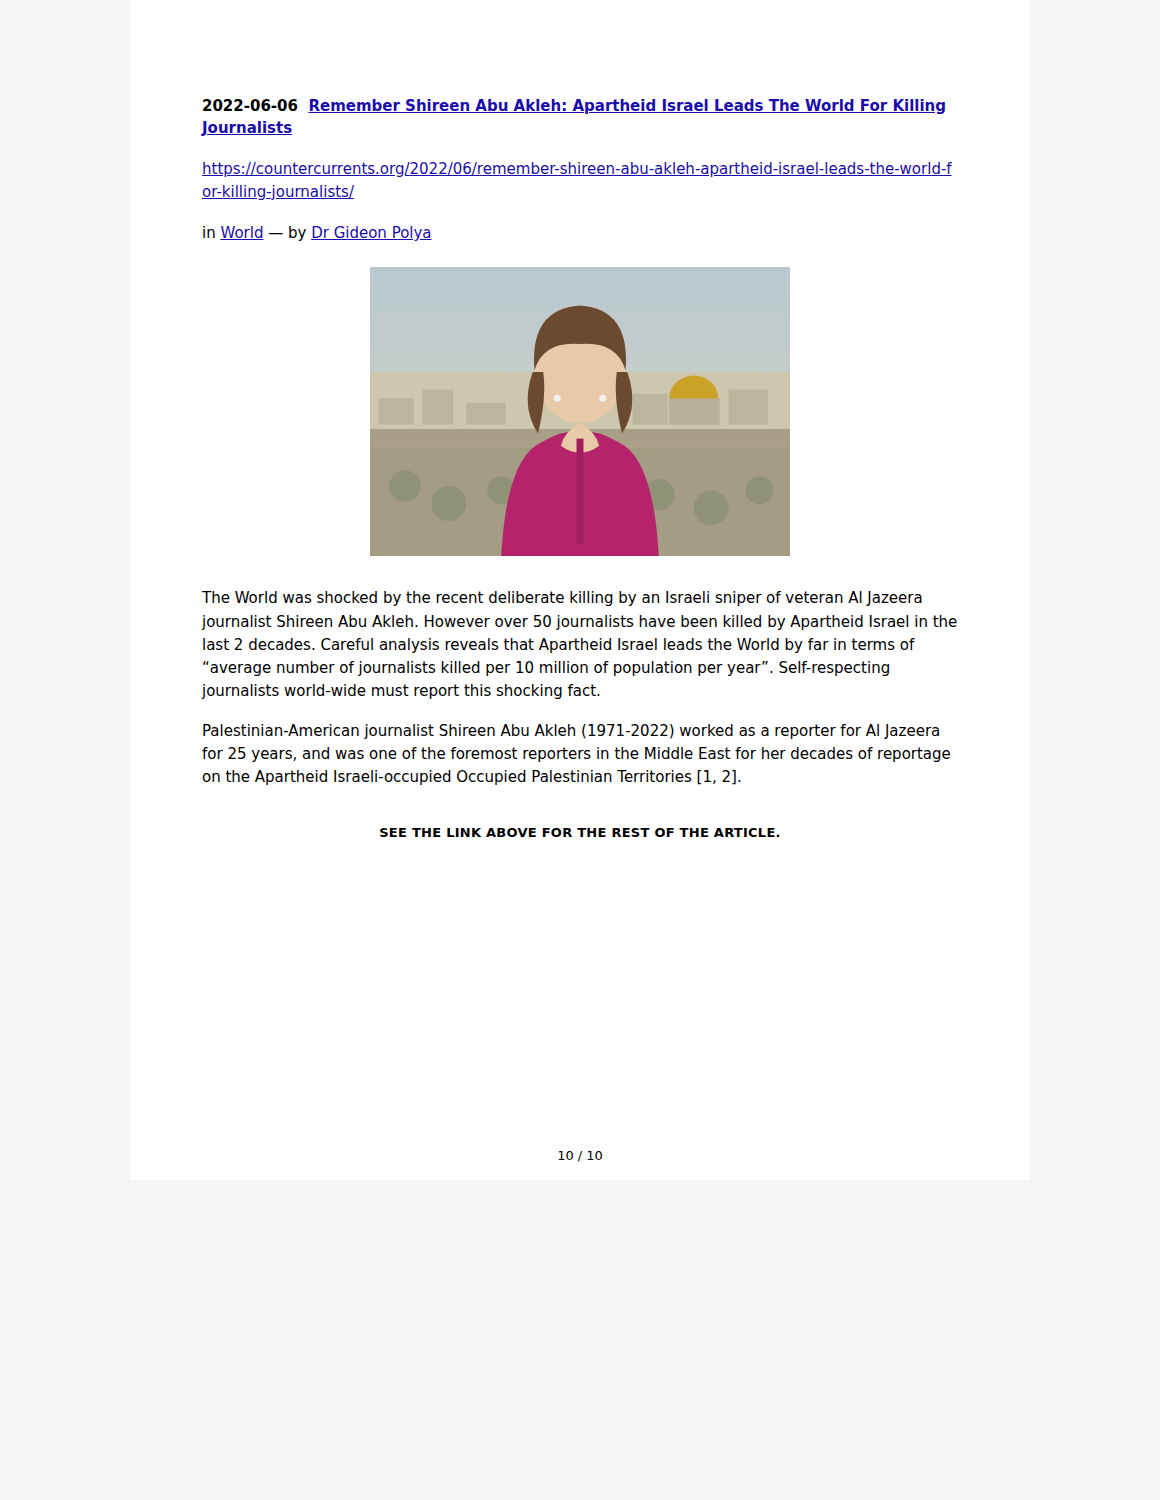2022-06-06 Remember Shireen Abu Akleh: Apartheid Israel Leads The World For Killing Journalists
https://countercurrents.org/2022/06/remember-shireen-abu-akleh-apartheid-israel-leads-the-world-for-killing-journalists/
in World — by Dr Gideon Polya
The World was shocked by the recent deliberate killing by an Israeli sniper of veteran Al Jazeera journalist Shireen Abu Akleh. However over 50 journalists have been killed by Apartheid Israel in the last 2 decades. Careful analysis reveals that Apartheid Israel leads the World by far in terms of “average number of journalists killed per 10 million of population per year”. Self-respecting journalists world-wide must report this shocking fact.
Palestinian-American journalist Shireen Abu Akleh (1971-2022) worked as a reporter for Al Jazeera for 25 years, and was one of the foremost reporters in the Middle East for her decades of reportage on the Apartheid Israeli-occupied Occupied Palestinian Territories [1, 2].
SEE THE LINK ABOVE FOR THE REST OF THE ARTICLE.
10 / 10